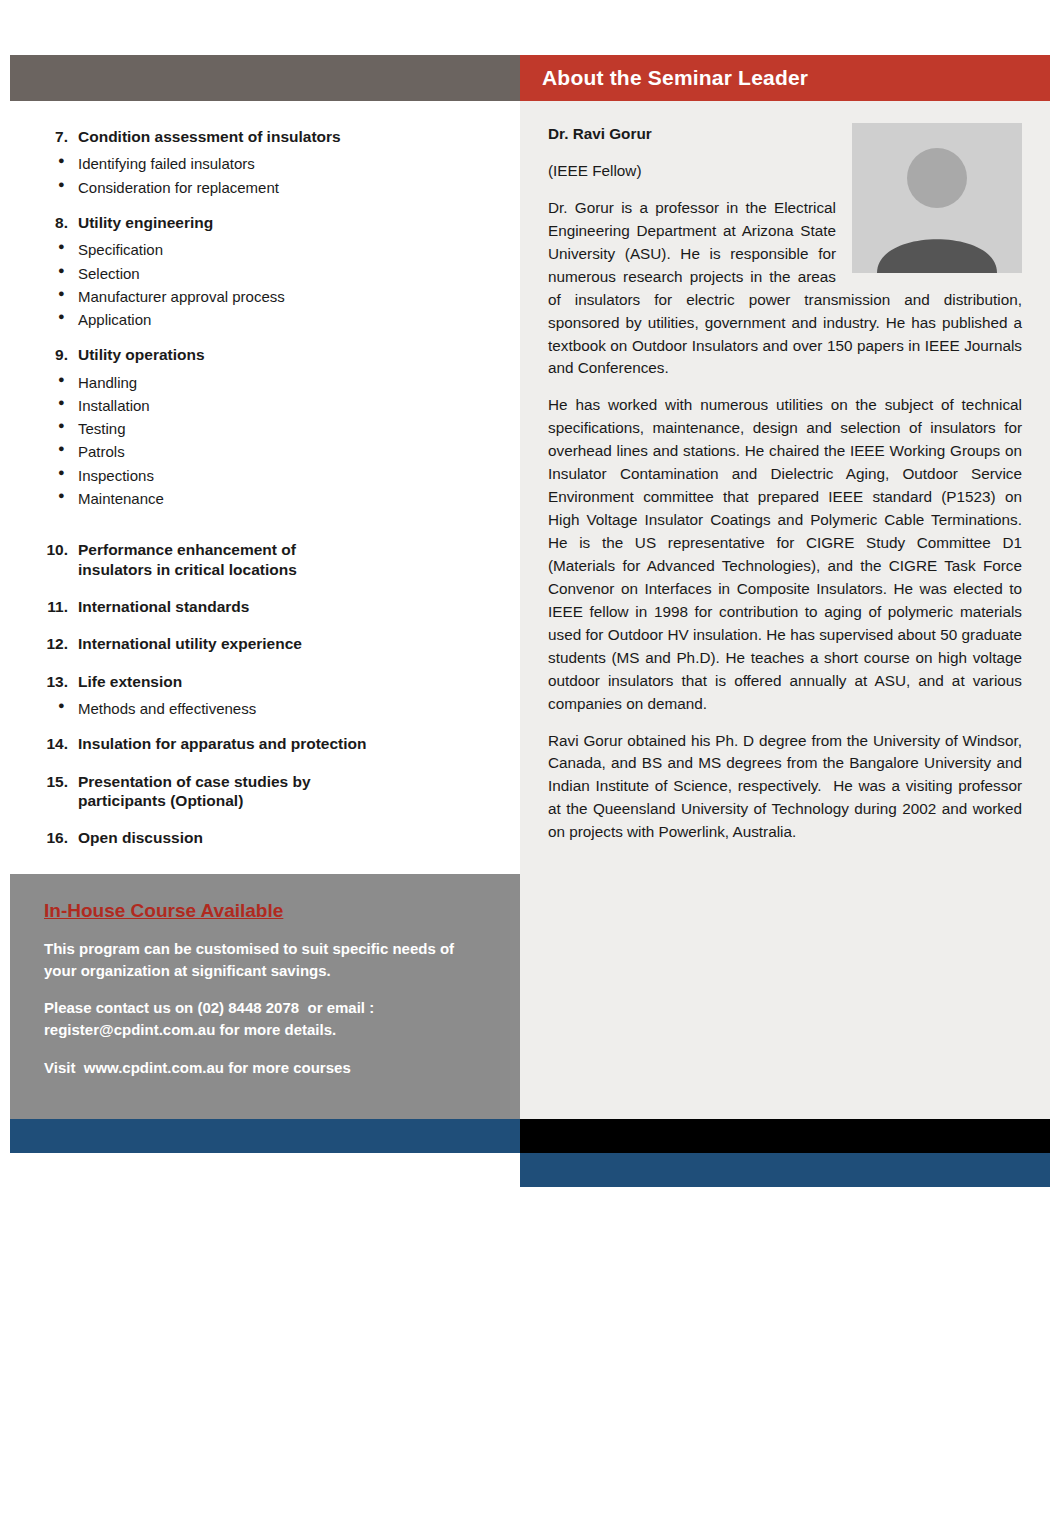About the Seminar Leader
7. Condition assessment of insulators
Identifying failed insulators
Consideration for replacement
8. Utility engineering
Specification
Selection
Manufacturer approval process
Application
9. Utility operations
Handling
Installation
Testing
Patrols
Inspections
Maintenance
10. Performance enhancement of
insulators in critical locations
11. International standards
12. International utility experience
13. Life extension
Methods and effectiveness
14. Insulation for apparatus and protection
15. Presentation of case studies by
participants (Optional)
16. Open discussion
In-House Course Available
This program can be customised to suit specific needs of your organization at significant savings.
Please contact us on (02) 8448 2078 or email : register@cpdint.com.au for more details.
Visit www.cpdint.com.au for more courses
Dr. Ravi Gorur
(IEEE Fellow)
Dr. Gorur is a professor in the Electrical Engineering Department at Arizona State University (ASU). He is responsible for numerous research projects in the areas of insulators for electric power transmission and distribution, sponsored by utilities, government and industry. He has published a textbook on Outdoor Insulators and over 150 papers in IEEE Journals and Conferences.
He has worked with numerous utilities on the subject of technical specifications, maintenance, design and selection of insulators for overhead lines and stations. He chaired the IEEE Working Groups on Insulator Contamination and Dielectric Aging, Outdoor Service Environment committee that prepared IEEE standard (P1523) on High Voltage Insulator Coatings and Polymeric Cable Terminations. He is the US representative for CIGRE Study Committee D1 (Materials for Advanced Technologies), and the CIGRE Task Force Convenor on Interfaces in Composite Insulators. He was elected to IEEE fellow in 1998 for contribution to aging of polymeric materials used for Outdoor HV insulation. He has supervised about 50 graduate students (MS and Ph.D). He teaches a short course on high voltage outdoor insulators that is offered annually at ASU, and at various companies on demand.
Ravi Gorur obtained his Ph. D degree from the University of Windsor, Canada, and BS and MS degrees from the Bangalore University and Indian Institute of Science, respectively. He was a visiting professor at the Queensland University of Technology during 2002 and worked on projects with Powerlink, Australia.